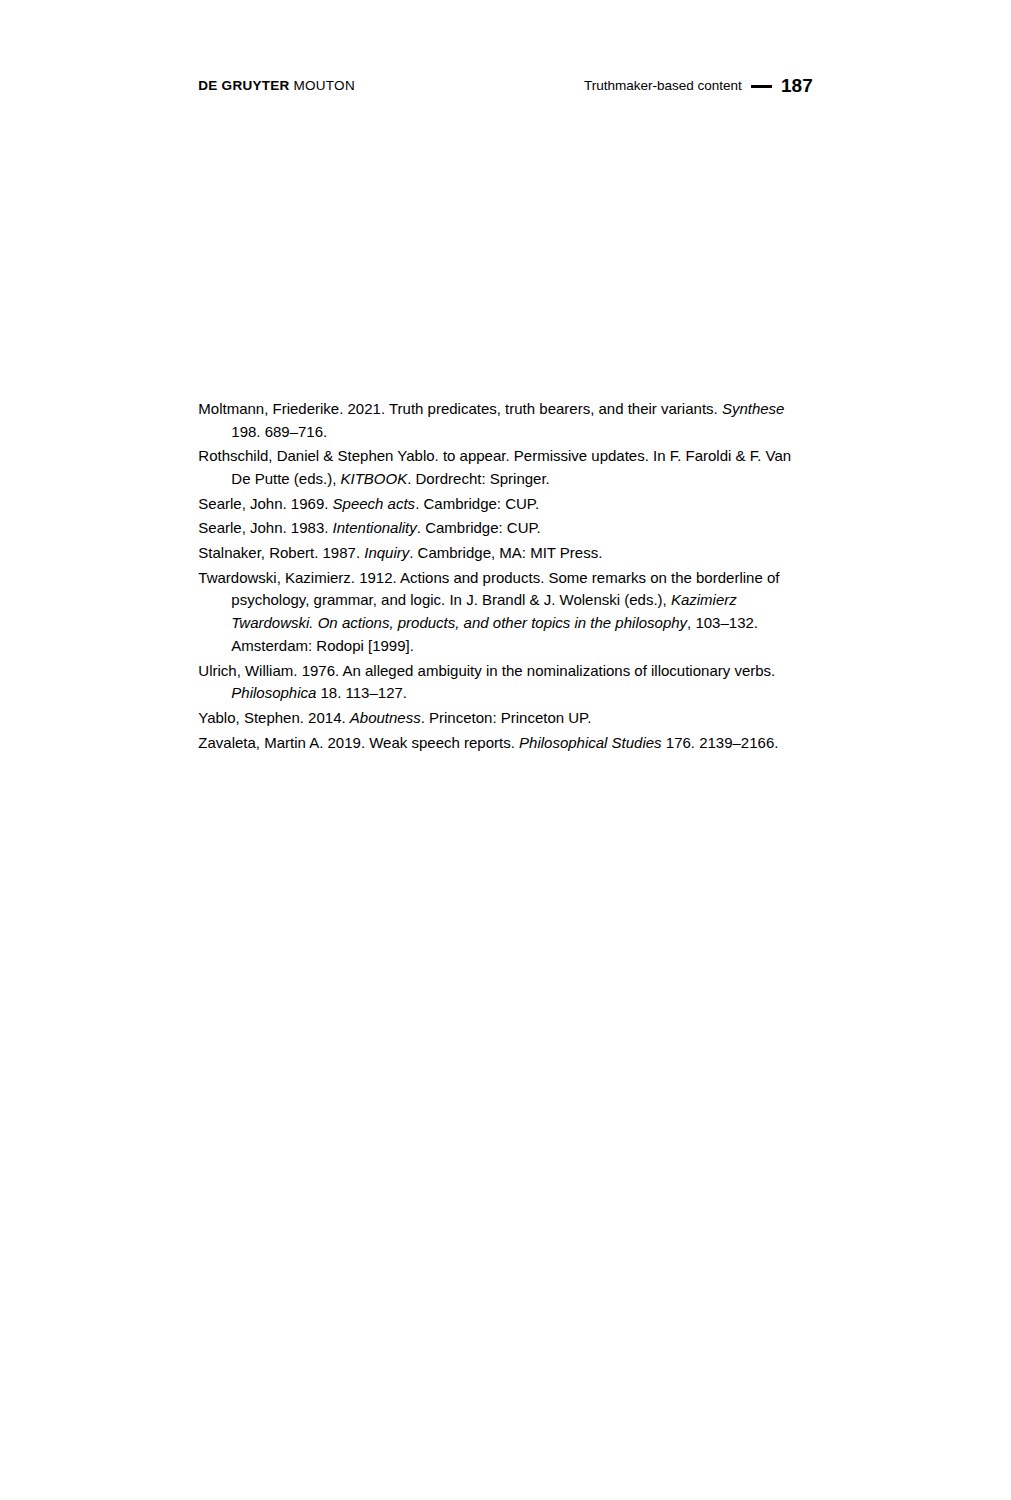De Gruyter Mouton
Truthmaker-based content 187
Moltmann, Friederike. 2021. Truth predicates, truth bearers, and their variants. Synthese 198. 689–716.
Rothschild, Daniel & Stephen Yablo. to appear. Permissive updates. In F. Faroldi & F. Van De Putte (eds.), KITBOOK. Dordrecht: Springer.
Searle, John. 1969. Speech acts. Cambridge: CUP.
Searle, John. 1983. Intentionality. Cambridge: CUP.
Stalnaker, Robert. 1987. Inquiry. Cambridge, MA: MIT Press.
Twardowski, Kazimierz. 1912. Actions and products. Some remarks on the borderline of psychology, grammar, and logic. In J. Brandl & J. Wolenski (eds.), Kazimierz Twardowski. On actions, products, and other topics in the philosophy, 103–132. Amsterdam: Rodopi [1999].
Ulrich, William. 1976. An alleged ambiguity in the nominalizations of illocutionary verbs. Philosophica 18. 113–127.
Yablo, Stephen. 2014. Aboutness. Princeton: Princeton UP.
Zavaleta, Martin A. 2019. Weak speech reports. Philosophical Studies 176. 2139–2166.